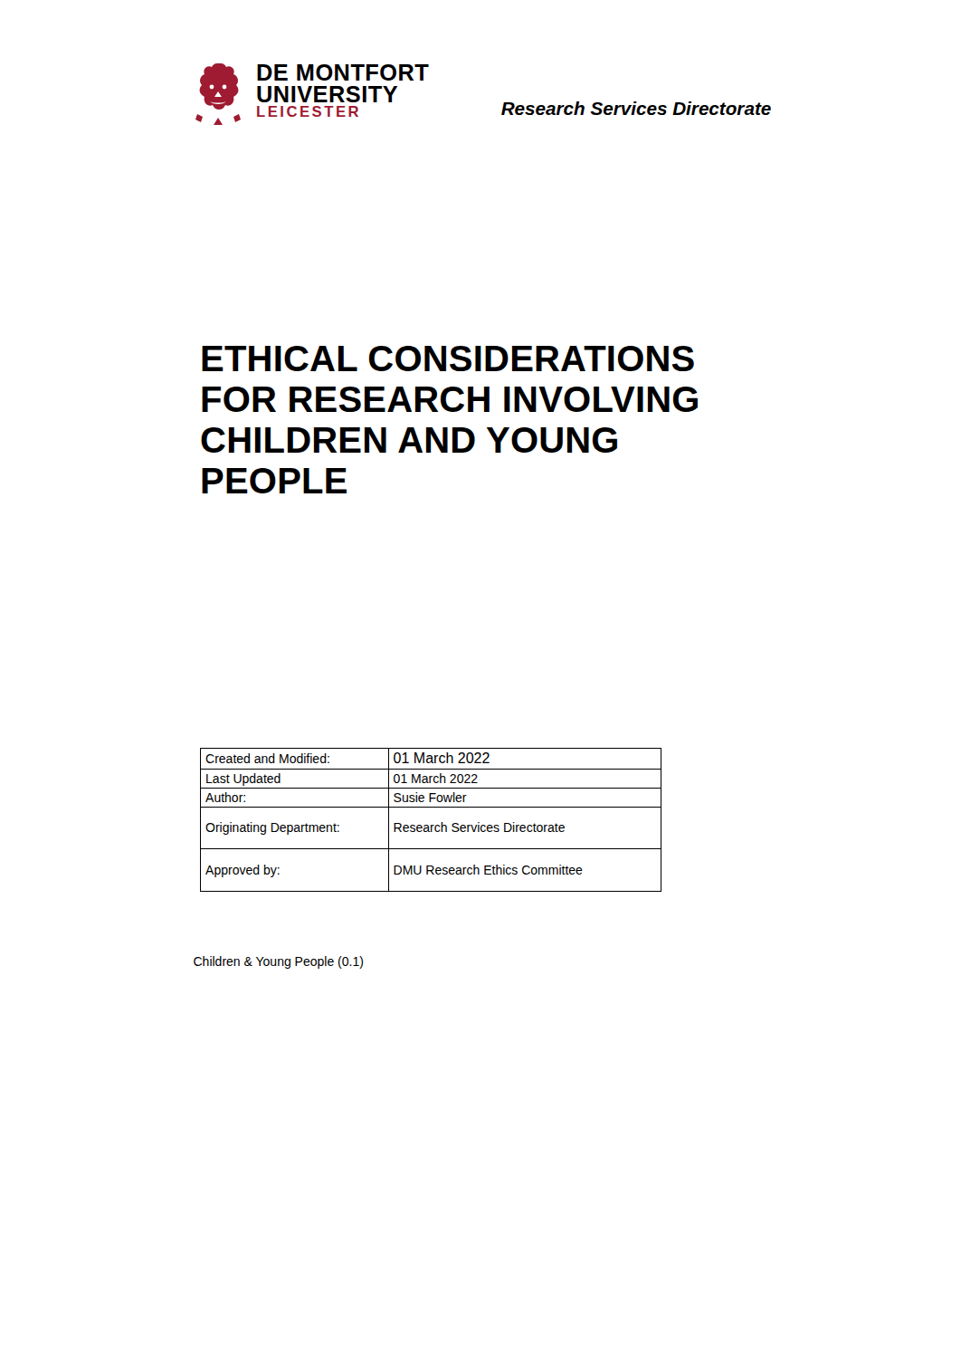DE MONTFORT UNIVERSITY LEICESTER
Research Services Directorate
ETHICAL CONSIDERATIONS FOR RESEARCH INVOLVING CHILDREN AND YOUNG PEOPLE
| Created and Modified: | 01 March 2022 |
| Last Updated | 01 March 2022 |
| Author: | Susie Fowler |
| Originating Department: | Research Services Directorate |
| Approved by: | DMU Research Ethics Committee |
Children & Young People (0.1)